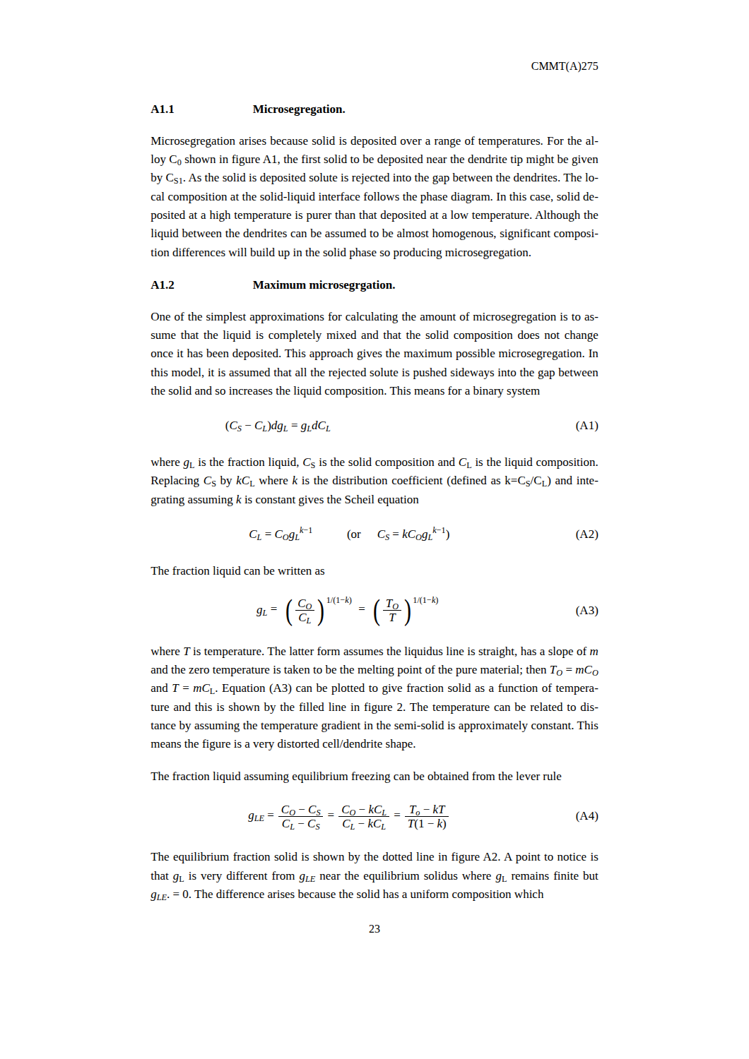CMMT(A)275
A1.1 Microsegregation.
Microsegregation arises because solid is deposited over a range of temperatures. For the alloy C0 shown in figure A1, the first solid to be deposited near the dendrite tip might be given by CS1. As the solid is deposited solute is rejected into the gap between the dendrites. The local composition at the solid-liquid interface follows the phase diagram. In this case, solid deposited at a high temperature is purer than that deposited at a low temperature. Although the liquid between the dendrites can be assumed to be almost homogenous, significant composition differences will build up in the solid phase so producing microsegregation.
A1.2 Maximum microsegrgation.
One of the simplest approximations for calculating the amount of microsegregation is to assume that the liquid is completely mixed and that the solid composition does not change once it has been deposited. This approach gives the maximum possible microsegregation. In this model, it is assumed that all the rejected solute is pushed sideways into the gap between the solid and so increases the liquid composition. This means for a binary system
(CS − CL)dgL = gLdCL
(A1)
where gL is the fraction liquid, CS is the solid composition and CL is the liquid composition. Replacing CS by kCL where k is the distribution coefficient (defined as k=CS/CL) and integrating assuming k is constant gives the Scheil equation
CL = COgLk−1 (or CS = kCOgLk−1)
(A2)
The fraction liquid can be written as
gL = (CO CL) 1/(1−k) = (TO T) 1/(1−k)
(A3)
where T is temperature. The latter form assumes the liquidus line is straight, has a slope of m and the zero temperature is taken to be the melting point of the pure material; then TO = mCO and T = mCL. Equation (A3) can be plotted to give fraction solid as a function of temperature and this is shown by the filled line in figure 2. The temperature can be related to distance by assuming the temperature gradient in the semi-solid is approximately constant. This means the figure is a very distorted cell/dendrite shape.
The fraction liquid assuming equilibrium freezing can be obtained from the lever rule
gLE = CO − CS CL − CS = CO − kCL CL − kCL = To − kT T(1 − k)
(A4)
The equilibrium fraction solid is shown by the dotted line in figure A2. A point to notice is that gL is very different from gLE near the equilibrium solidus where gL remains finite but gLE. = 0. The difference arises because the solid has a uniform composition which
23